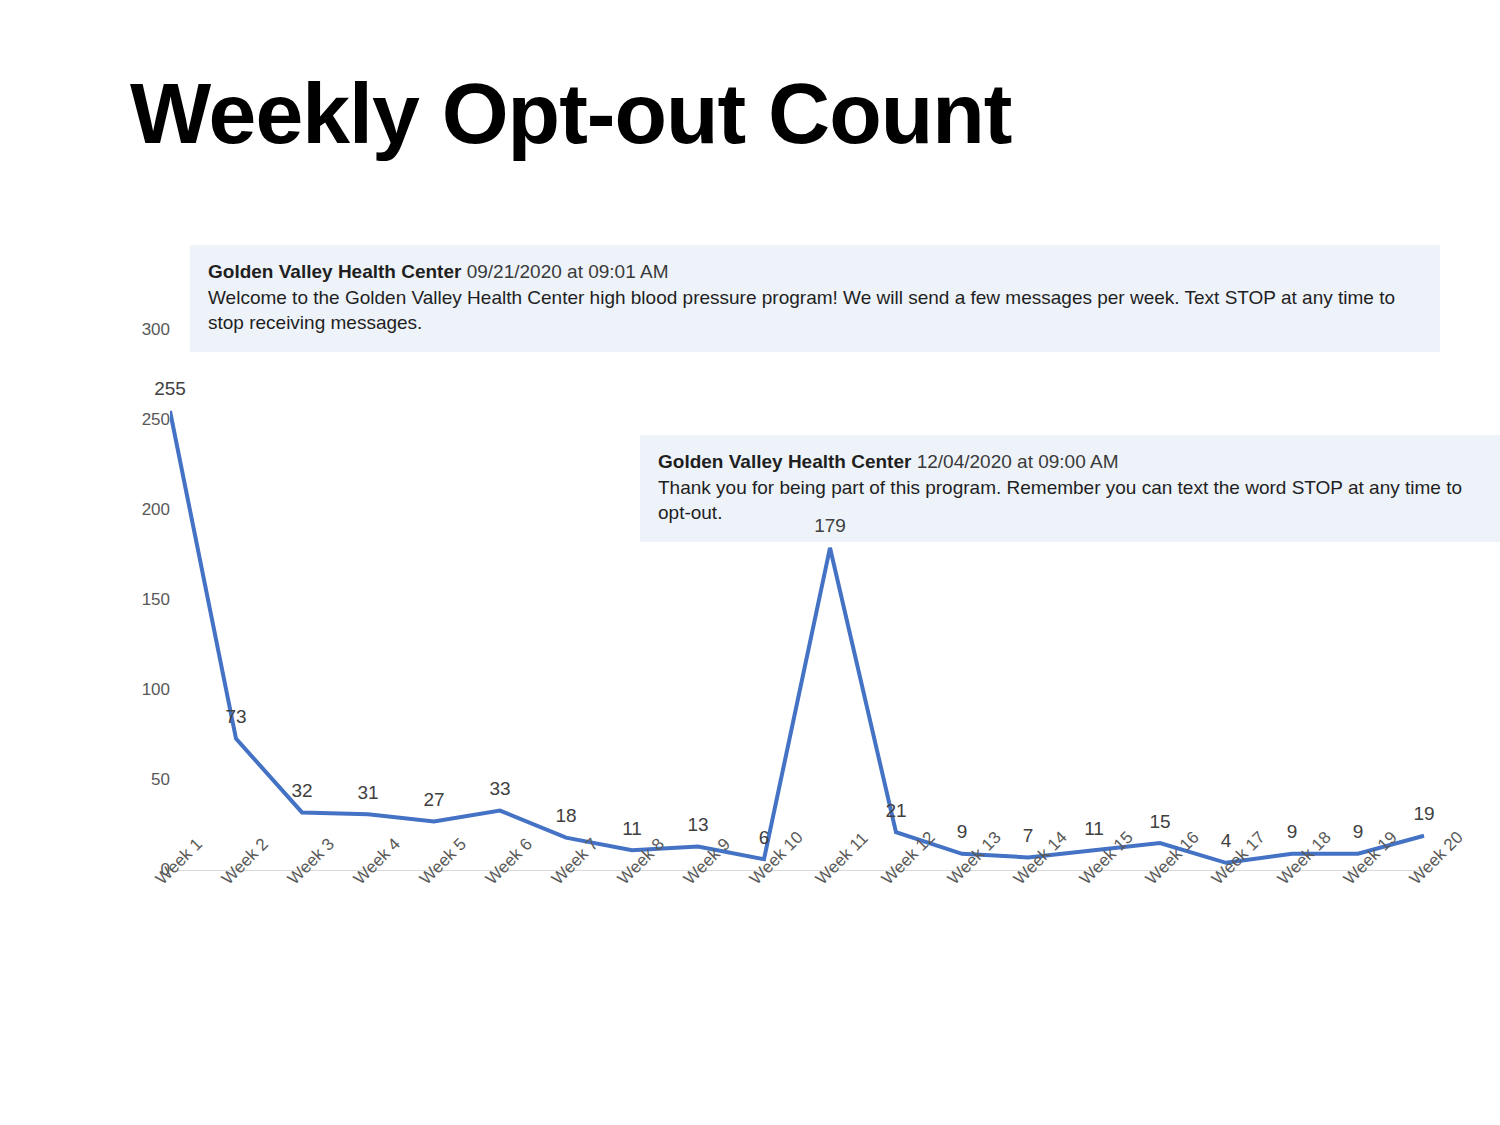Weekly Opt-out Count
Golden Valley Health Center 09/21/2020 at 09:01 AM
Welcome to the Golden Valley Health Center high blood pressure program! We will send a few messages per week. Text STOP at any time to stop receiving messages.
Golden Valley Health Center 12/04/2020 at 09:00 AM
Thank you for being part of this program. Remember you can text the word STOP at any time to opt-out.
300 250 200 150 100 50 0
255
73
32
31
27
33
18
11
13
6
179
21
9
7
11
15
4
9
9
19
Week 1 Week 2 Week 3 Week 4 Week 5 Week 6 Week 7 Week 8 Week 9 Week 10 Week 11 Week 12 Week 13 Week 14 Week 15 Week 16 Week 17 Week 18 Week 19 Week 20